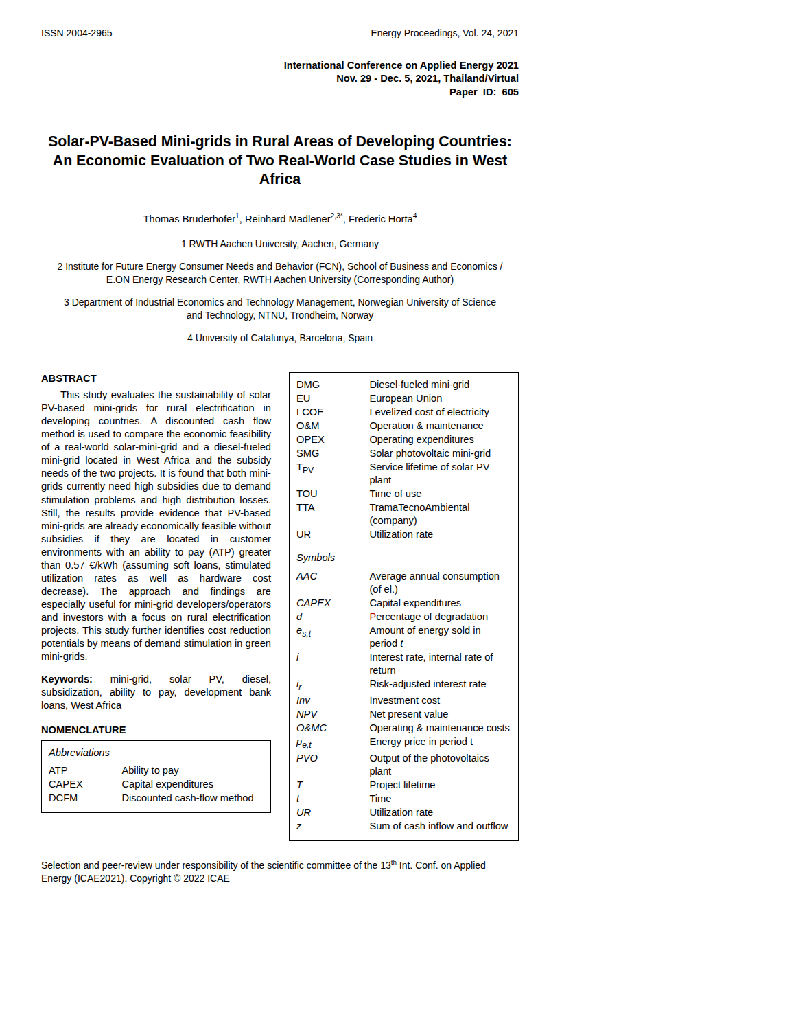ISSN 2004-2965 Energy Proceedings, Vol. 24, 2021
International Conference on Applied Energy 2021
Nov. 29 - Dec. 5, 2021, Thailand/Virtual
Paper ID: 605
Solar-PV-Based Mini-grids in Rural Areas of Developing Countries: An Economic Evaluation of Two Real-World Case Studies in West Africa
Thomas Bruderhofer1, Reinhard Madlener2,3*, Frederic Horta4
1 RWTH Aachen University, Aachen, Germany
2 Institute for Future Energy Consumer Needs and Behavior (FCN), School of Business and Economics / E.ON Energy Research Center, RWTH Aachen University (Corresponding Author)
3 Department of Industrial Economics and Technology Management, Norwegian University of Science and Technology, NTNU, Trondheim, Norway
4 University of Catalunya, Barcelona, Spain
Abstract
This study evaluates the sustainability of solar PV-based mini-grids for rural electrification in developing countries. A discounted cash flow method is used to compare the economic feasibility of a real-world solar-mini-grid and a diesel-fueled mini-grid located in West Africa and the subsidy needs of the two projects. It is found that both mini-grids currently need high subsidies due to demand stimulation problems and high distribution losses. Still, the results provide evidence that PV-based mini-grids are already economically feasible without subsidies if they are located in customer environments with an ability to pay (ATP) greater than 0.57 €/kWh (assuming soft loans, stimulated utilization rates as well as hardware cost decrease). The approach and findings are especially useful for mini-grid developers/operators and investors with a focus on rural electrification projects. This study further identifies cost reduction potentials by means of demand stimulation in green mini-grids.
Keywords: mini-grid, solar PV, diesel, subsidization, ability to pay, development bank loans, West Africa
Nomenclature
Abbreviations
| ATP | Ability to pay |
| CAPEX | Capital expenditures |
| DCFM | Discounted cash-flow method |
| DMG | Diesel-fueled mini-grid |
| EU | European Union |
| LCOE | Levelized cost of electricity |
| O&M | Operation & maintenance |
| OPEX | Operating expenditures |
| SMG | Solar photovoltaic mini-grid |
| T PV | Service lifetime of solar PV plant |
| TOU | Time of use |
| TTA | TramaTecnoAmbiental (company) |
| UR | Utilization rate |
Symbols
| AAC | Average annual consumption (of el.) |
| CAPEX | Capital expenditures |
| d | P ercentage of degradation |
| e s,t | Amount of energy sold in period t |
| i | Interest rate, internal rate of return |
| i r | Risk-adjusted interest rate |
| Inv | Investment cost |
| NPV | Net present value |
| O&MC | Operating & maintenance costs |
| p e,t | Energy price in period t |
| PVO | Output of the photovoltaics plant |
| T | Project lifetime |
| t | Time |
| UR | Utilization rate |
| z | Sum of cash inflow and outflow |
Selection and peer-review under responsibility of the scientific committee of the 13th Int. Conf. on Applied Energy (ICAE2021). Copyright © 2022 ICAE